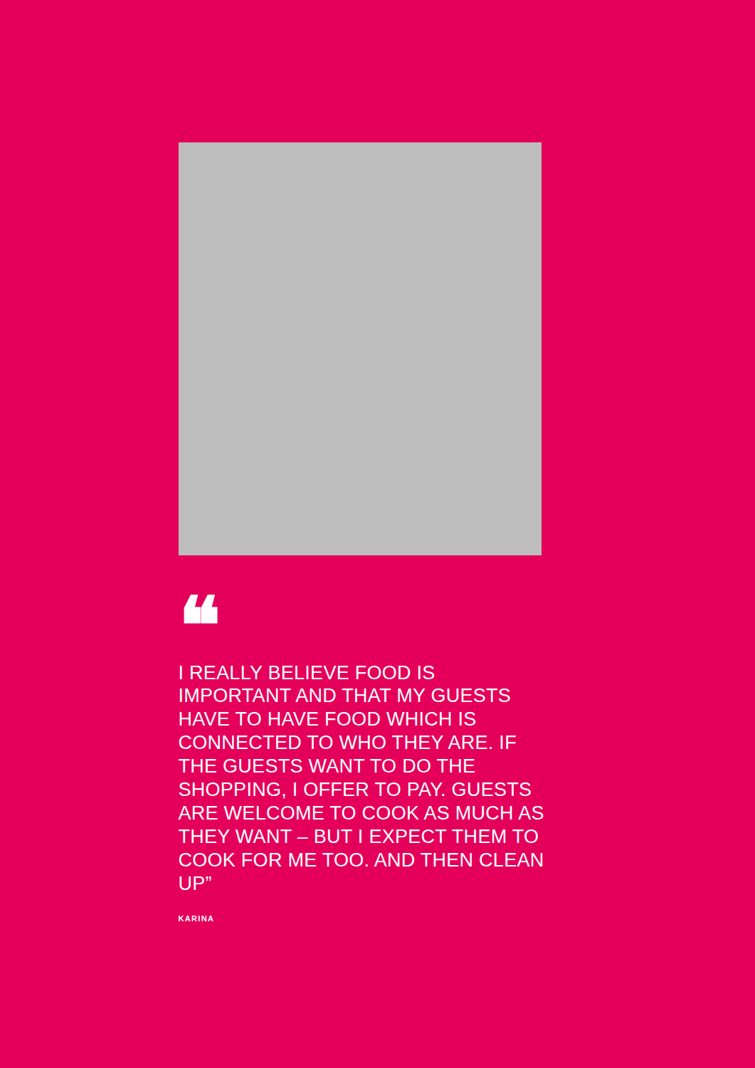❝
I really believe food is important and that my guests have to have food which is connected to who they are. If the guests want to do the shopping, I offer to pay. Guests are welcome to cook as much as they want – but I expect them to cook for me too. And then clean up”
Karina